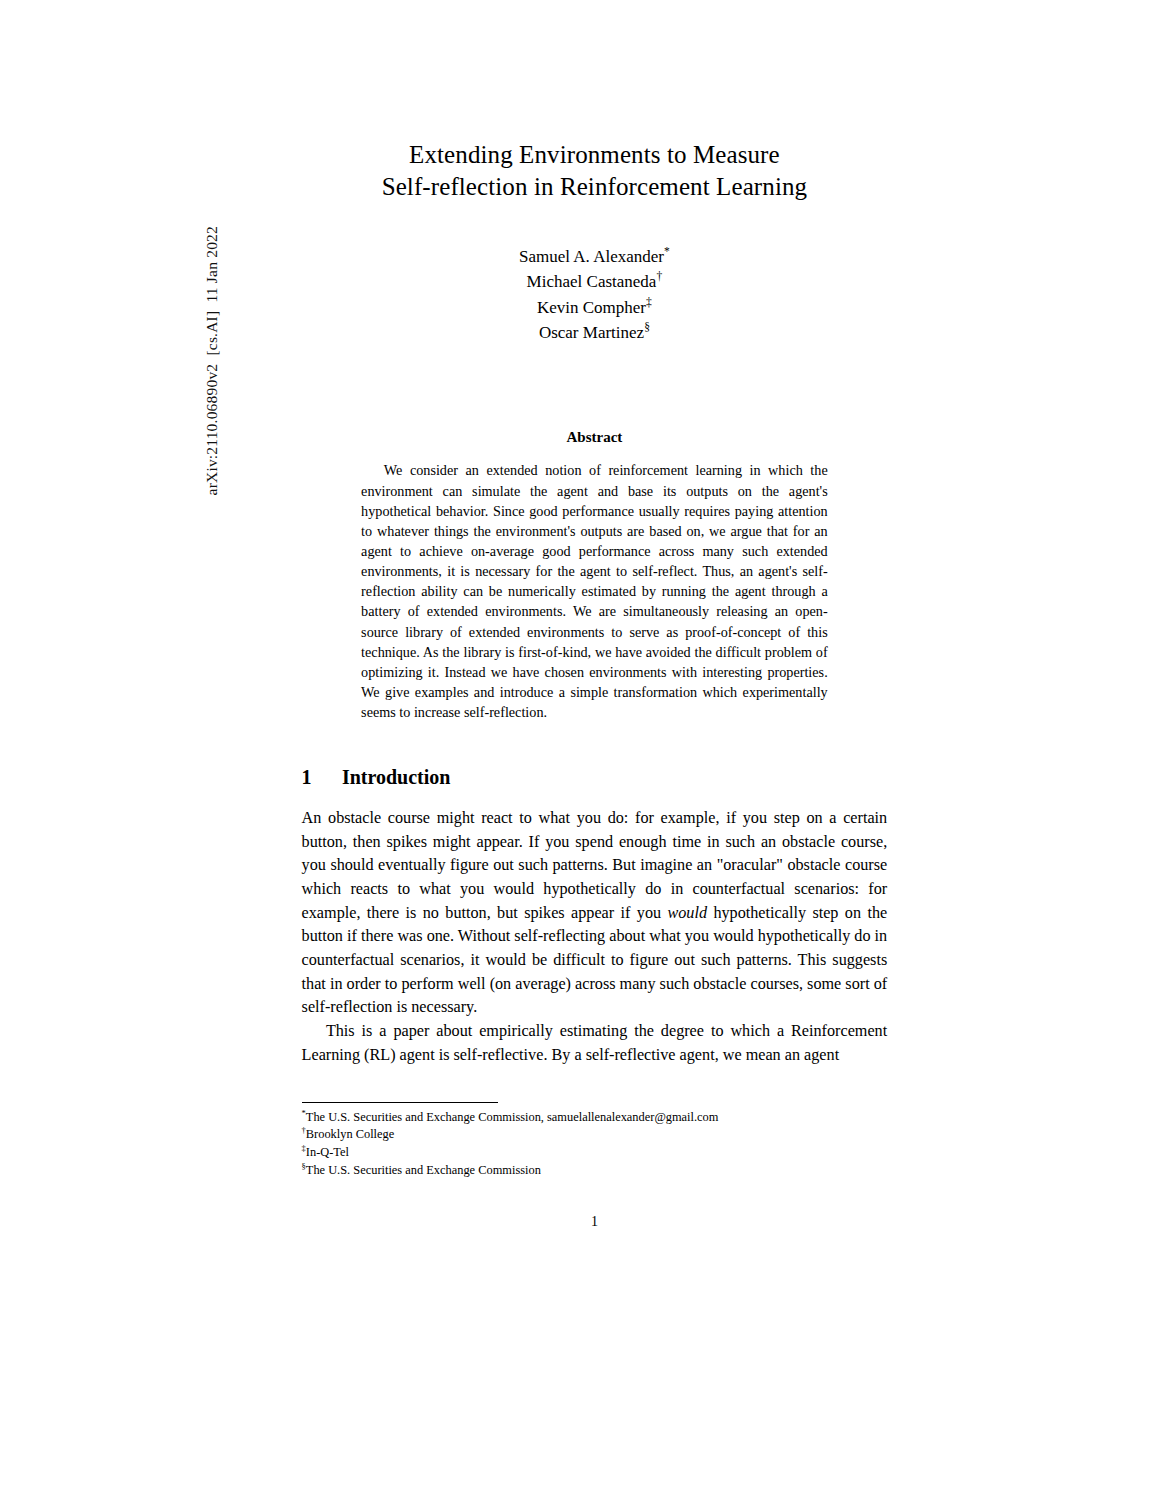arXiv:2110.06890v2 [cs.AI] 11 Jan 2022
Extending Environments to Measure
Self-reflection in Reinforcement Learning
Samuel A. Alexander* Michael Castaneda† Kevin Compher‡ Oscar Martinez§
Abstract
We consider an extended notion of reinforcement learning in which the environment can simulate the agent and base its outputs on the agent's hypothetical behavior. Since good performance usually requires paying attention to whatever things the environment's outputs are based on, we argue that for an agent to achieve on-average good performance across many such extended environments, it is necessary for the agent to self-reflect. Thus, an agent's self-reflection ability can be numerically estimated by running the agent through a battery of extended environments. We are simultaneously releasing an open-source library of extended environments to serve as proof-of-concept of this technique. As the library is first-of-kind, we have avoided the difficult problem of optimizing it. Instead we have chosen environments with interesting properties. We give examples and introduce a simple transformation which experimentally seems to increase self-reflection.
1 Introduction
An obstacle course might react to what you do: for example, if you step on a certain button, then spikes might appear. If you spend enough time in such an obstacle course, you should eventually figure out such patterns. But imagine an "oracular" obstacle course which reacts to what you would hypothetically do in counterfactual scenarios: for example, there is no button, but spikes appear if you would hypothetically step on the button if there was one. Without self-reflecting about what you would hypothetically do in counterfactual scenarios, it would be difficult to figure out such patterns. This suggests that in order to perform well (on average) across many such obstacle courses, some sort of self-reflection is necessary.
This is a paper about empirically estimating the degree to which a Reinforcement Learning (RL) agent is self-reflective. By a self-reflective agent, we mean an agent
*The U.S. Securities and Exchange Commission, samuelallenalexander@gmail.com
†Brooklyn College
‡In-Q-Tel
§The U.S. Securities and Exchange Commission
1